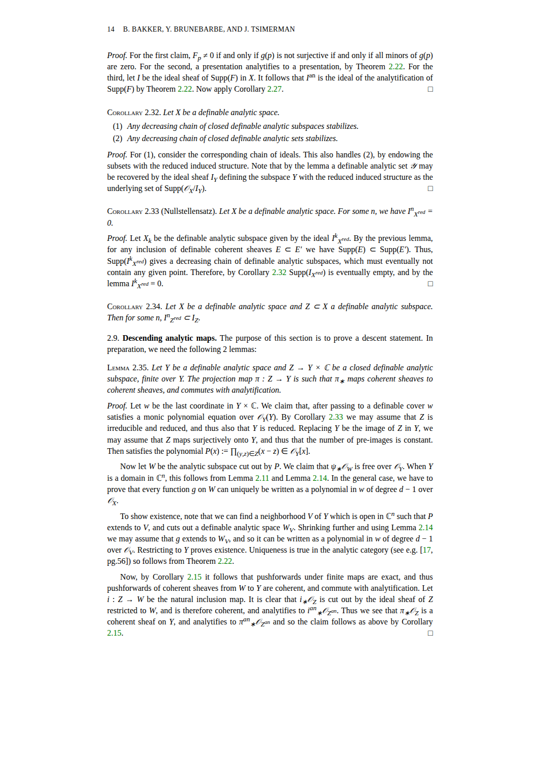14 B. BAKKER, Y. BRUNEBARBE, AND J. TSIMERMAN
Proof. For the first claim, Fp ≠ 0 if and only if g(p) is not surjective if and only if all minors of g(p) are zero. For the second, a presentation analytifies to a presentation, by Theorem 2.22. For the third, let I be the ideal sheaf of Supp(F) in X. It follows that Ian is the ideal of the analytification of Supp(F) by Theorem 2.22. Now apply Corollary 2.27. □
Corollary 2.32. Let X be a definable analytic space.
Any decreasing chain of closed definable analytic subspaces stabilizes.
Any decreasing chain of closed definable analytic sets stabilizes.
Proof. For (1), consider the corresponding chain of ideals. This also handles (2), by endowing the subsets with the reduced induced structure. Note that by the lemma a definable analytic set 𝒴 may be recovered by the ideal sheaf IY defining the subspace Y with the reduced induced structure as the underlying set of Supp(𝒪X/IY). □
Corollary 2.33 (Nullstellensatz). Let X be a definable analytic space. For some n, we have InXred = 0.
Proof. Let Xk be the definable analytic subspace given by the ideal IkXred. By the previous lemma, for any inclusion of definable coherent sheaves E ⊂ E′ we have Supp(E) ⊂ Supp(E′). Thus, Supp(IkXred) gives a decreasing chain of definable analytic subspaces, which must eventually not contain any given point. Therefore, by Corollary 2.32 Supp(IXred) is eventually empty, and by the lemma IkXred = 0. □
Corollary 2.34. Let X be a definable analytic space and Z ⊂ X a definable analytic subspace. Then for some n, InZred ⊂ IZ.
2.9. Descending analytic maps. The purpose of this section is to prove a descent statement. In preparation, we need the following 2 lemmas:
Lemma 2.35. Let Y be a definable analytic space and Z → Y × ℂ be a closed definable analytic subspace, finite over Y. The projection map π : Z → Y is such that π∗ maps coherent sheaves to coherent sheaves, and commutes with analytification.
Proof. Let w be the last coordinate in Y × ℂ. We claim that, after passing to a definable cover w satisfies a monic polynomial equation over 𝒪Y(Y). By Corollary 2.33 we may assume that Z is irreducible and reduced, and thus also that Y is reduced. Replacing Y be the image of Z in Y, we may assume that Z maps surjectively onto Y, and thus that the number of pre-images is constant. Then satisfies the polynomial P(x) := ∏(y,z)∈Z(x − z) ∈ 𝒪Y[x].
Now let W be the analytic subspace cut out by P. We claim that ψ∗𝒪W is free over 𝒪Y. When Y is a domain in ℂn, this follows from Lemma 2.11 and Lemma 2.14. In the general case, we have to prove that every function g on W can uniquely be written as a polynomial in w of degree d − 1 over 𝒪X.
To show existence, note that we can find a neighborhood V of Y which is open in ℂn such that P extends to V, and cuts out a definable analytic space WV. Shrinking further and using Lemma 2.14 we may assume that g extends to WV, and so it can be written as a polynomial in w of degree d − 1 over 𝒪V. Restricting to Y proves existence. Uniqueness is true in the analytic category (see e.g. [17, pg.56]) so follows from Theorem 2.22.
Now, by Corollary 2.15 it follows that pushforwards under finite maps are exact, and thus pushforwards of coherent sheaves from W to Y are coherent, and commute with analytification. Let i : Z → W be the natural inclusion map. It is clear that i∗𝒪Z is cut out by the ideal sheaf of Z restricted to W, and is therefore coherent, and analytifies to ian∗𝒪Zan. Thus we see that π∗𝒪Z is a coherent sheaf on Y, and analytifies to πan∗𝒪Zan and so the claim follows as above by Corollary 2.15. □